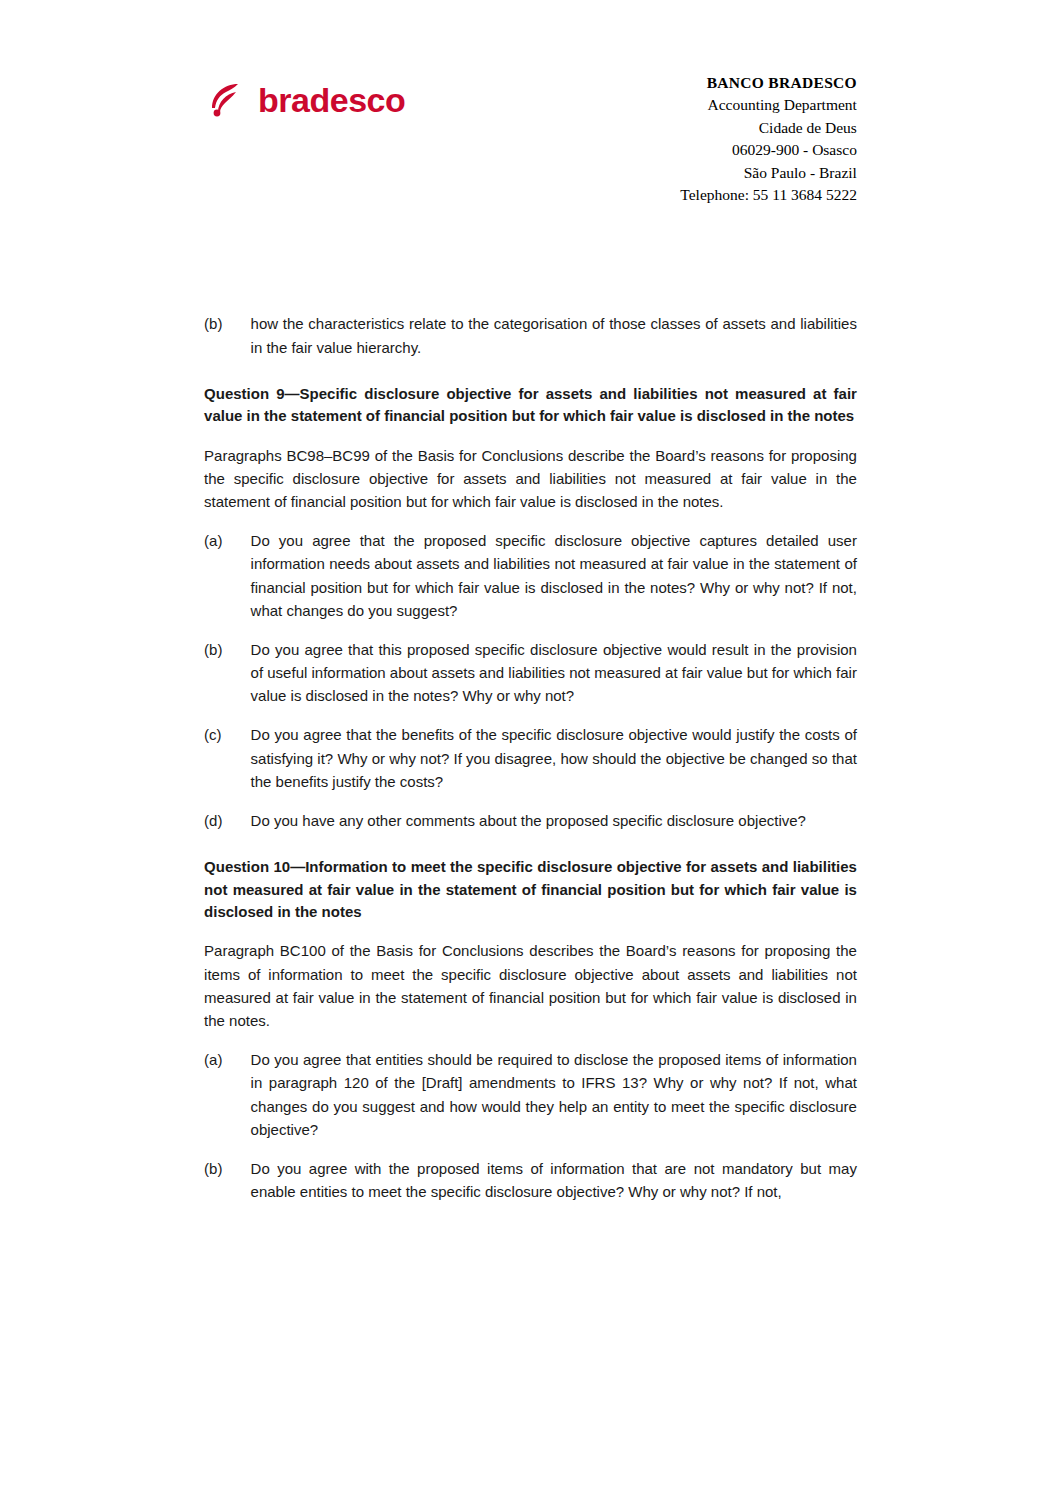bradesco
BANCO BRADESCO
Accounting Department
Cidade de Deus
06029-900 - Osasco
São Paulo - Brazil
Telephone: 55 11 3684 5222
(b) how the characteristics relate to the categorisation of those classes of assets and liabilities in the fair value hierarchy.
Question 9—Specific disclosure objective for assets and liabilities not measured at fair value in the statement of financial position but for which fair value is disclosed in the notes
Paragraphs BC98–BC99 of the Basis for Conclusions describe the Board’s reasons for proposing the specific disclosure objective for assets and liabilities not measured at fair value in the statement of financial position but for which fair value is disclosed in the notes.
(a) Do you agree that the proposed specific disclosure objective captures detailed user information needs about assets and liabilities not measured at fair value in the statement of financial position but for which fair value is disclosed in the notes? Why or why not? If not, what changes do you suggest?
(b) Do you agree that this proposed specific disclosure objective would result in the provision of useful information about assets and liabilities not measured at fair value but for which fair value is disclosed in the notes? Why or why not?
(c) Do you agree that the benefits of the specific disclosure objective would justify the costs of satisfying it? Why or why not? If you disagree, how should the objective be changed so that the benefits justify the costs?
(d) Do you have any other comments about the proposed specific disclosure objective?
Question 10—Information to meet the specific disclosure objective for assets and liabilities not measured at fair value in the statement of financial position but for which fair value is disclosed in the notes
Paragraph BC100 of the Basis for Conclusions describes the Board’s reasons for proposing the items of information to meet the specific disclosure objective about assets and liabilities not measured at fair value in the statement of financial position but for which fair value is disclosed in the notes.
(a) Do you agree that entities should be required to disclose the proposed items of information in paragraph 120 of the [Draft] amendments to IFRS 13? Why or why not? If not, what changes do you suggest and how would they help an entity to meet the specific disclosure objective?
(b) Do you agree with the proposed items of information that are not mandatory but may enable entities to meet the specific disclosure objective? Why or why not? If not,